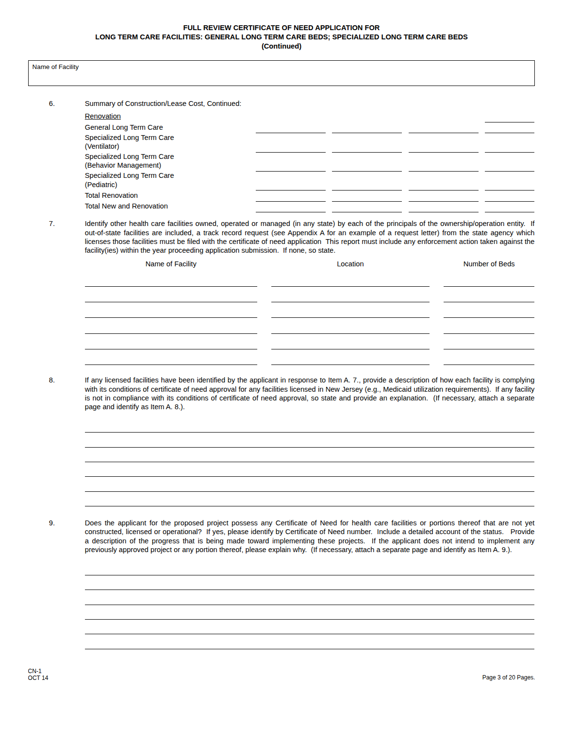FULL REVIEW CERTIFICATE OF NEED APPLICATION FOR
LONG TERM CARE FACILITIES: GENERAL LONG TERM CARE BEDS; SPECIALIZED LONG TERM CARE BEDS
(Continued)
Name of Facility
| 6. | Summary of Construction/Lease Cost, Continued: / Renovation / / / / / / / / / General Long Term Care / / / / / / / / / Specialized Long Term Care (Ventilator) / / / / / / / / / Specialized Long Term Care (Behavior Management) / / / / / / / / / Specialized Long Term Care (Pediatric) / / / / / / / / / Total Renovation / / / / / / / / / Total New and Renovation / / / / / / / / |
| 7. | Identify other health care facilities owned, operated or managed (in any state) by each of the principals of the ownership/operation entity. If out-of-state facilities are included, a track record request (see Appendix A for an example of a request letter) from the state agency which licenses those facilities must be filed with the certificate of need application This report must include any enforcement action taken against the facility(ies) within the year proceeding application submission. If none, so state. / Name of Facility / / Location / / Number of Beds / / --- / --- / --- / --- / --- / |
| 8. | If any licensed facilities have been identified by the applicant in response to Item A. 7., provide a description of how each facility is complying with its conditions of certificate of need approval for any facilities licensed in New Jersey (e.g., Medicaid utilization requirements). If any facility is not in compliance with its conditions of certificate of need approval, so state and provide an explanation. (If necessary, attach a separate page and identify as Item A. 8.). |
| 9. | Does the applicant for the proposed project possess any Certificate of Need for health care facilities or portions thereof that are not yet constructed, licensed or operational? If yes, please identify by Certificate of Need number. Include a detailed account of the status. Provide a description of the progress that is being made toward implementing these projects. If the applicant does not intend to implement any previously approved project or any portion thereof, please explain why. (If necessary, attach a separate page and identify as Item A. 9.). |
CN-1
OCT 14
Page 3 of 20 Pages.